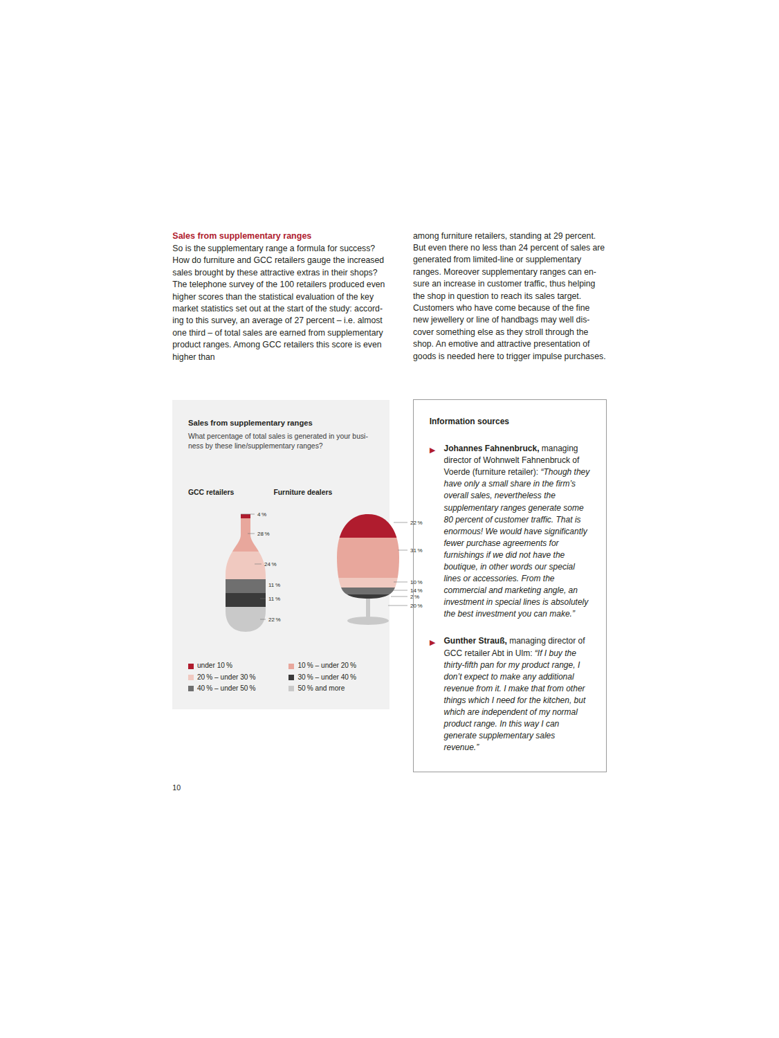Sales from supplementary ranges
So is the supplementary range a formula for success? How do furniture and GCC retailers gauge the increased sales brought by these attractive extras in their shops? The telephone survey of the 100 retailers produced even higher scores than the statistical evaluation of the key market statistics set out at the start of the study: according to this survey, an average of 27 percent – i.e. almost one third – of total sales are earned from supplementary product ranges. Among GCC retailers this score is even higher than
Sales from supplementary ranges
What percentage of total sales is generated in your business by these line/supplementary ranges?
GCC retailers Furniture dealers
4 % 28 % 24 % 11 % 11 % 22 %
22 % 31 % 10 % 14 % 2 % 20 %
under 10 %
10 % – under 20 %
20 % – under 30 %
30 % – under 40 %
40 % – under 50 %
50 % and more
among furniture retailers, standing at 29 percent. But even there no less than 24 percent of sales are generated from limited-line or supplementary ranges. Moreover supplementary ranges can ensure an increase in customer traffic, thus helping the shop in question to reach its sales target. Customers who have come because of the fine new jewellery or line of handbags may well discover something else as they stroll through the shop. An emotive and attractive presentation of goods is needed here to trigger impulse purchases.
Information sources
▶ Johannes Fahnenbruck, managing director of Wohnwelt Fahnenbruck of Voerde (furniture retailer): “Though they have only a small share in the firm’s overall sales, nevertheless the supplementary ranges generate some 80 percent of customer traffic. That is enormous! We would have significantly fewer purchase agreements for furnishings if we did not have the boutique, in other words our special lines or accessories. From the commercial and marketing angle, an investment in special lines is absolutely the best investment you can make.”
▶ Gunther Strauß, managing director of GCC retailer Abt in Ulm: “If I buy the thirty-fifth pan for my product range, I don’t expect to make any additional revenue from it. I make that from other things which I need for the kitchen, but which are independent of my normal product range. In this way I can generate supplementary sales revenue.”
10